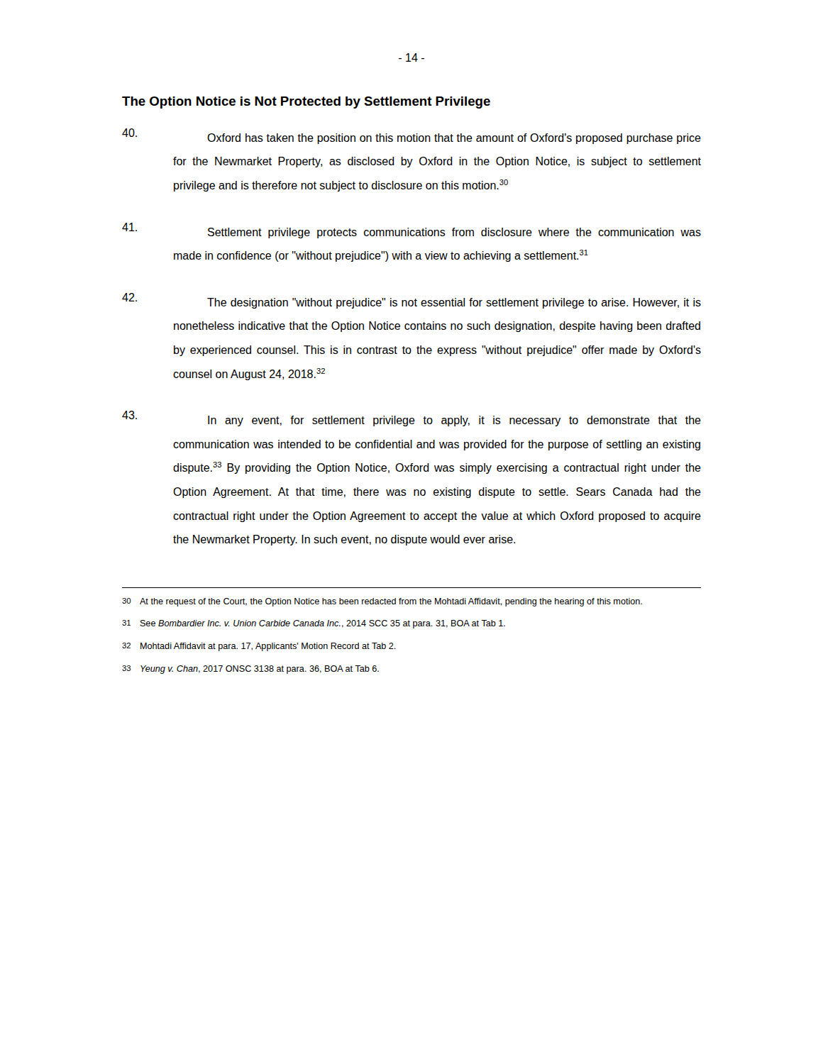- 14 -
The Option Notice is Not Protected by Settlement Privilege
40.
Oxford has taken the position on this motion that the amount of Oxford's proposed purchase price for the Newmarket Property, as disclosed by Oxford in the Option Notice, is subject to settlement privilege and is therefore not subject to disclosure on this motion.30
41.
Settlement privilege protects communications from disclosure where the communication was made in confidence (or "without prejudice") with a view to achieving a settlement.31
42.
The designation "without prejudice" is not essential for settlement privilege to arise. However, it is nonetheless indicative that the Option Notice contains no such designation, despite having been drafted by experienced counsel. This is in contrast to the express "without prejudice" offer made by Oxford's counsel on August 24, 2018.32
43.
In any event, for settlement privilege to apply, it is necessary to demonstrate that the communication was intended to be confidential and was provided for the purpose of settling an existing dispute.33 By providing the Option Notice, Oxford was simply exercising a contractual right under the Option Agreement. At that time, there was no existing dispute to settle. Sears Canada had the contractual right under the Option Agreement to accept the value at which Oxford proposed to acquire the Newmarket Property. In such event, no dispute would ever arise.
30
At the request of the Court, the Option Notice has been redacted from the Mohtadi Affidavit, pending the hearing of this motion.
31
See Bombardier Inc. v. Union Carbide Canada Inc., 2014 SCC 35 at para. 31, BOA at Tab 1.
32
Mohtadi Affidavit at para. 17, Applicants' Motion Record at Tab 2.
33
Yeung v. Chan, 2017 ONSC 3138 at para. 36, BOA at Tab 6.